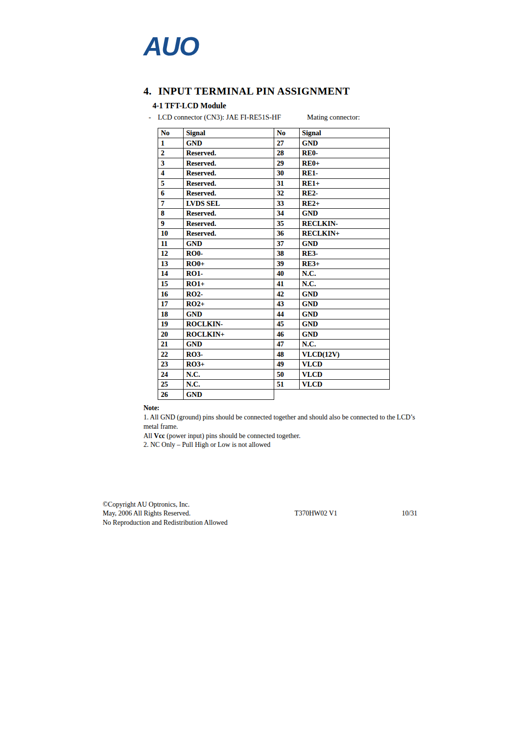AUO
4. INPUT TERMINAL PIN ASSIGNMENT
4-1 TFT-LCD Module
-LCD connector (CN3): JAE FI-RE51S-HFMating connector:
| No | Signal | No | Signal |
| 1 | GND | 27 | GND |
| 2 | Reserved. | 28 | RE0- |
| 3 | Reserved. | 29 | RE0+ |
| 4 | Reserved. | 30 | RE1- |
| 5 | Reserved. | 31 | RE1+ |
| 6 | Reserved. | 32 | RE2- |
| 7 | LVDS SEL | 33 | RE2+ |
| 8 | Reserved. | 34 | GND |
| 9 | Reserved. | 35 | RECLKIN- |
| 10 | Reserved. | 36 | RECLKIN+ |
| 11 | GND | 37 | GND |
| 12 | RO0- | 38 | RE3- |
| 13 | RO0+ | 39 | RE3+ |
| 14 | RO1- | 40 | N.C. |
| 15 | RO1+ | 41 | N.C. |
| 16 | RO2- | 42 | GND |
| 17 | RO2+ | 43 | GND |
| 18 | GND | 44 | GND |
| 19 | ROCLKIN- | 45 | GND |
| 20 | ROCLKIN+ | 46 | GND |
| 21 | GND | 47 | N.C. |
| 22 | RO3- | 48 | VLCD(12V) |
| 23 | RO3+ | 49 | VLCD |
| 24 | N.C. | 50 | VLCD |
| 25 | N.C. | 51 | VLCD |
| 26 | GND | | |
Note:
1. All GND (ground) pins should be connected together and should also be connected to the LCD’s metal frame.
All Vcc (power input) pins should be connected together.
2. NC Only – Pull High or Low is not allowed
©Copyright AU Optronics, Inc.
May, 2006 All Rights Reserved.
No Reproduction and Redistribution Allowed
T370HW02 V1
10/31